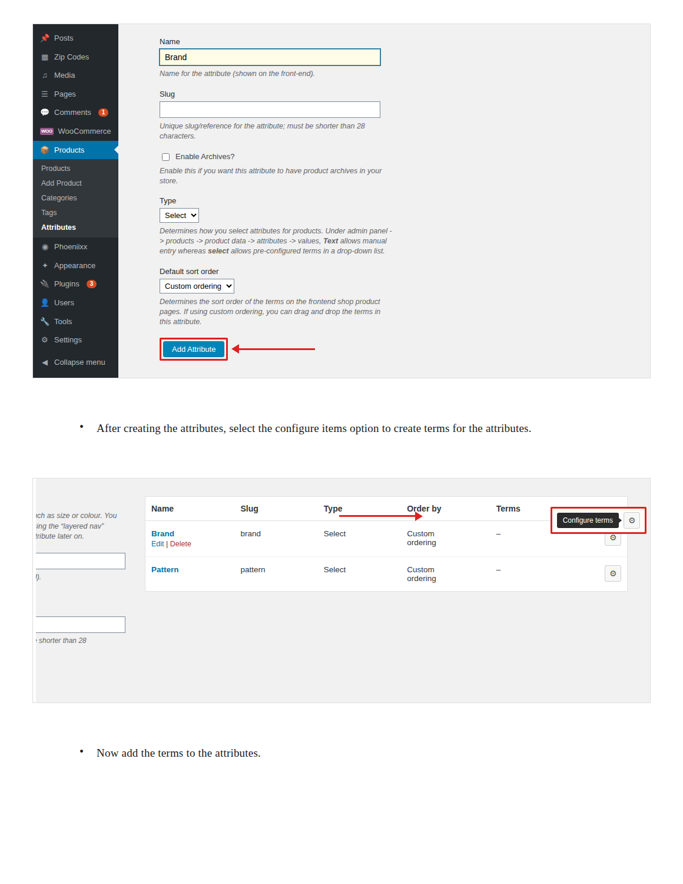📌 Posts
▦ Zip Codes
♫ Media
☰ Pages
💬 Comments 1
WOO WooCommerce
📦 Products
Products
Add Product
Categories
Tags
Attributes
◉ Phoeniixx
✦ Appearance
🔌 Plugins 3
👤 Users
🔧 Tools
⚙ Settings
◀ Collapse menu
Name
Name for the attribute (shown on the front-end).
Slug
Unique slug/reference for the attribute; must be shorter than 28 characters.
Enable Archives?
Enable this if you want this attribute to have product archives in your store.
Type
Select
Determines how you select attributes for products. Under admin panel -> products -> product data -> attributes -> values, Text allows manual entry whereas select allows pre-configured terms in a drop-down list.
Default sort order
Custom ordering
Determines the sort order of the terms on the frontend shop product pages. If using custom ordering, you can drag and drop the terms in this attribute.
Add Attribute
•
After creating the attributes, select the configure items option to create terms for the attributes.
uch as size or colour. You
sing the “layered nav”
ttribute later on.
d).
e shorter than 28
| Name | Slug | Type | Order by | Terms | |
| --- | --- | --- | --- | --- | --- |
| Brand Edit / Delete | brand | Select | Custom ordering | – | ⚙ |
| Pattern | pattern | Select | Custom ordering | – | ⚙ |
Configure terms ⚙
•
Now add the terms to the attributes.